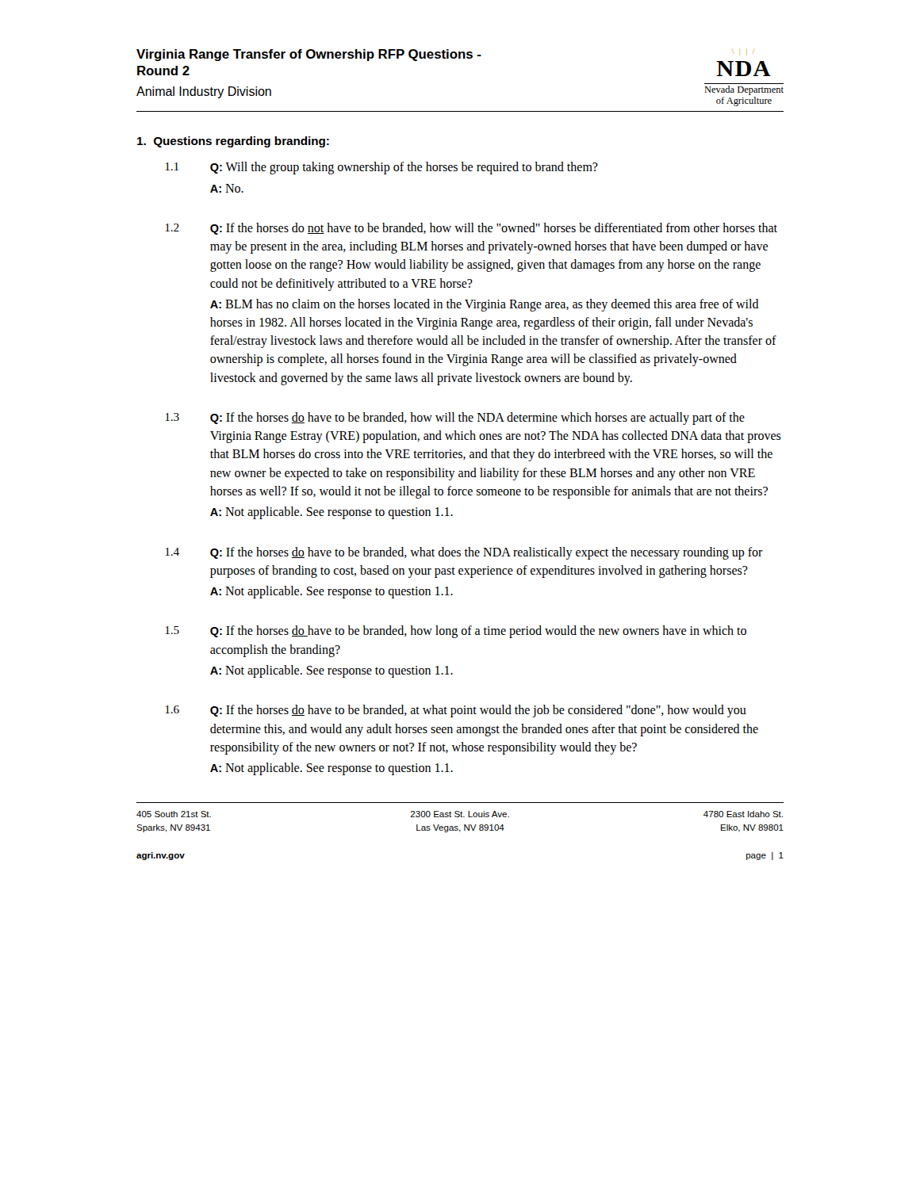Virginia Range Transfer of Ownership RFP Questions -
Round 2
Animal Industry Division
\ | | /
NDA
Nevada Department
of Agriculture
Questions regarding branding:
Q: Will the group taking ownership of the horses be required to brand them?
A: No.
Q: If the horses do not have to be branded, how will the "owned" horses be differentiated from other horses that may be present in the area, including BLM horses and privately-owned horses that have been dumped or have gotten loose on the range? How would liability be assigned, given that damages from any horse on the range could not be definitively attributed to a VRE horse?
A: BLM has no claim on the horses located in the Virginia Range area, as they deemed this area free of wild horses in 1982. All horses located in the Virginia Range area, regardless of their origin, fall under Nevada's feral/estray livestock laws and therefore would all be included in the transfer of ownership. After the transfer of ownership is complete, all horses found in the Virginia Range area will be classified as privately-owned livestock and governed by the same laws all private livestock owners are bound by.
Q: If the horses do have to be branded, how will the NDA determine which horses are actually part of the Virginia Range Estray (VRE) population, and which ones are not? The NDA has collected DNA data that proves that BLM horses do cross into the VRE territories, and that they do interbreed with the VRE horses, so will the new owner be expected to take on responsibility and liability for these BLM horses and any other non VRE horses as well? If so, would it not be illegal to force someone to be responsible for animals that are not theirs?
A: Not applicable. See response to question 1.1.
Q: If the horses do have to be branded, what does the NDA realistically expect the necessary rounding up for purposes of branding to cost, based on your past experience of expenditures involved in gathering horses?
A: Not applicable. See response to question 1.1.
Q: If the horses do have to be branded, how long of a time period would the new owners have in which to accomplish the branding?
A: Not applicable. See response to question 1.1.
Q: If the horses do have to be branded, at what point would the job be considered "done", how would you determine this, and would any adult horses seen amongst the branded ones after that point be considered the responsibility of the new owners or not? If not, whose responsibility would they be?
A: Not applicable. See response to question 1.1.
405 South 21st St.
Sparks, NV 89431
2300 East St. Louis Ave.
Las Vegas, NV 89104
4780 East Idaho St.
Elko, NV 89801
agri.nv.gov page | 1